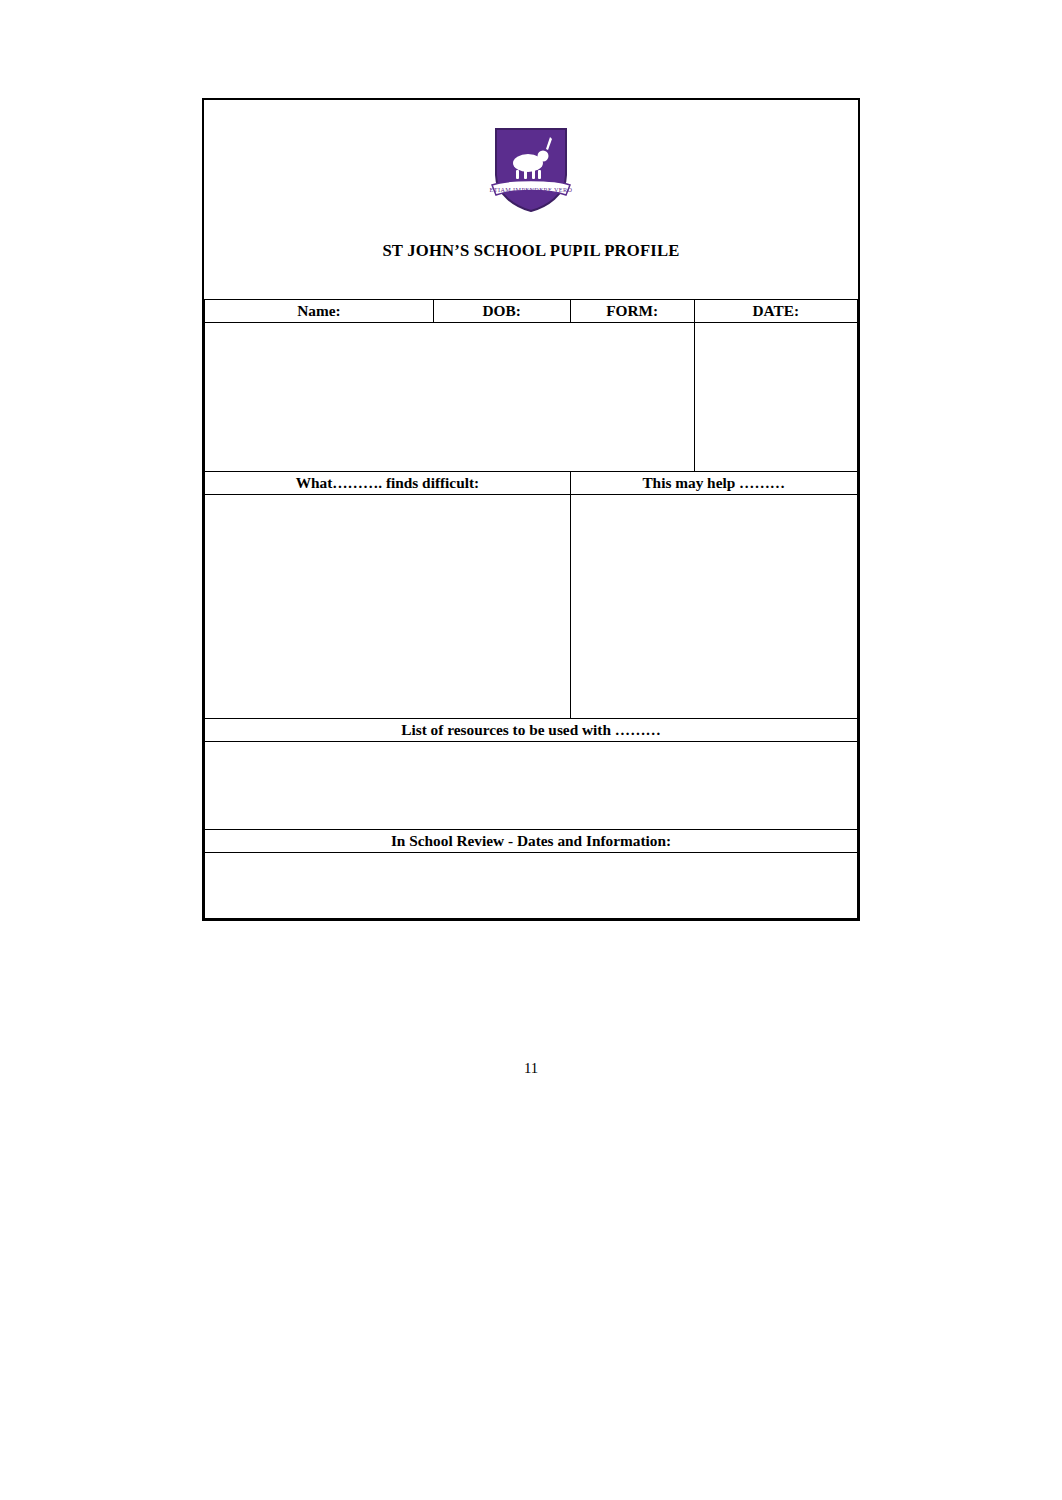St John's School crest ETIAM IMPENDERE VERO
St John’s School Pupil Profile
| Name: | DOB: | FORM: | DATE: |
| --- | --- | --- | --- |
| What………. finds difficult: | This may help ……… |
| List of resources to be used with ……… |
| In School Review - Dates and Information: |
11